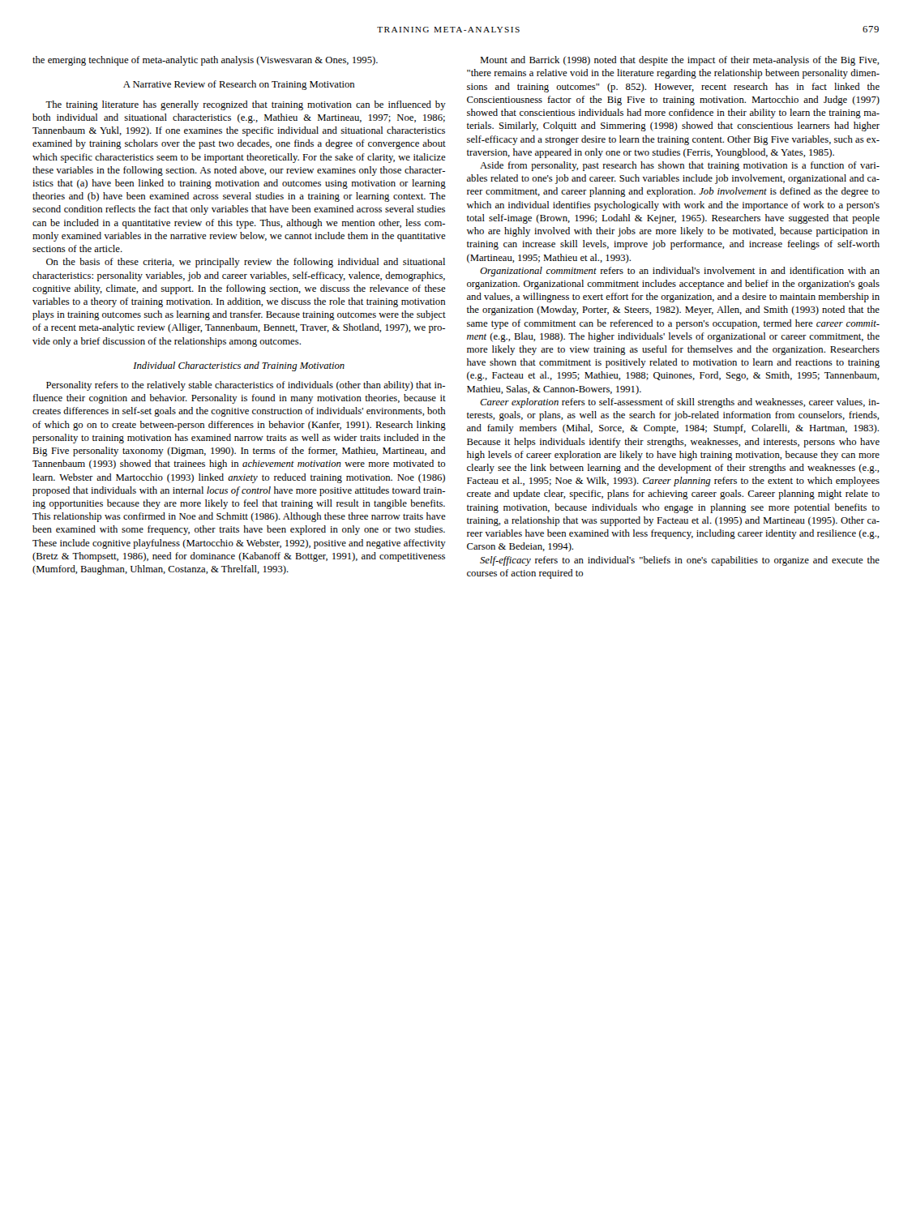TRAINING META-ANALYSIS 679
the emerging technique of meta-analytic path analysis (Viswesvaran & Ones, 1995).
A Narrative Review of Research on Training Motivation
The training literature has generally recognized that training motivation can be influenced by both individual and situational characteristics (e.g., Mathieu & Martineau, 1997; Noe, 1986; Tannenbaum & Yukl, 1992). If one examines the specific individual and situational characteristics examined by training scholars over the past two decades, one finds a degree of convergence about which specific characteristics seem to be important theoretically. For the sake of clarity, we italicize these variables in the following section. As noted above, our review examines only those characteristics that (a) have been linked to training motivation and outcomes using motivation or learning theories and (b) have been examined across several studies in a training or learning context. The second condition reflects the fact that only variables that have been examined across several studies can be included in a quantitative review of this type. Thus, although we mention other, less commonly examined variables in the narrative review below, we cannot include them in the quantitative sections of the article.
On the basis of these criteria, we principally review the following individual and situational characteristics: personality variables, job and career variables, self-efficacy, valence, demographics, cognitive ability, climate, and support. In the following section, we discuss the relevance of these variables to a theory of training motivation. In addition, we discuss the role that training motivation plays in training outcomes such as learning and transfer. Because training outcomes were the subject of a recent meta-analytic review (Alliger, Tannenbaum, Bennett, Traver, & Shotland, 1997), we provide only a brief discussion of the relationships among outcomes.
Individual Characteristics and Training Motivation
Personality refers to the relatively stable characteristics of individuals (other than ability) that influence their cognition and behavior. Personality is found in many motivation theories, because it creates differences in self-set goals and the cognitive construction of individuals' environments, both of which go on to create between-person differences in behavior (Kanfer, 1991). Research linking personality to training motivation has examined narrow traits as well as wider traits included in the Big Five personality taxonomy (Digman, 1990). In terms of the former, Mathieu, Martineau, and Tannenbaum (1993) showed that trainees high in achievement motivation were more motivated to learn. Webster and Martocchio (1993) linked anxiety to reduced training motivation. Noe (1986) proposed that individuals with an internal locus of control have more positive attitudes toward training opportunities because they are more likely to feel that training will result in tangible benefits. This relationship was confirmed in Noe and Schmitt (1986). Although these three narrow traits have been examined with some frequency, other traits have been explored in only one or two studies. These include cognitive playfulness (Martocchio & Webster, 1992), positive and negative affectivity (Bretz & Thompsett, 1986), need for dominance (Kabanoff & Bottger, 1991), and competitiveness (Mumford, Baughman, Uhlman, Costanza, & Threlfall, 1993).
Mount and Barrick (1998) noted that despite the impact of their meta-analysis of the Big Five, "there remains a relative void in the literature regarding the relationship between personality dimensions and training outcomes" (p. 852). However, recent research has in fact linked the Conscientiousness factor of the Big Five to training motivation. Martocchio and Judge (1997) showed that conscientious individuals had more confidence in their ability to learn the training materials. Similarly, Colquitt and Simmering (1998) showed that conscientious learners had higher self-efficacy and a stronger desire to learn the training content. Other Big Five variables, such as extraversion, have appeared in only one or two studies (Ferris, Youngblood, & Yates, 1985).
Aside from personality, past research has shown that training motivation is a function of variables related to one's job and career. Such variables include job involvement, organizational and career commitment, and career planning and exploration. Job involvement is defined as the degree to which an individual identifies psychologically with work and the importance of work to a person's total self-image (Brown, 1996; Lodahl & Kejner, 1965). Researchers have suggested that people who are highly involved with their jobs are more likely to be motivated, because participation in training can increase skill levels, improve job performance, and increase feelings of self-worth (Martineau, 1995; Mathieu et al., 1993).
Organizational commitment refers to an individual's involvement in and identification with an organization. Organizational commitment includes acceptance and belief in the organization's goals and values, a willingness to exert effort for the organization, and a desire to maintain membership in the organization (Mowday, Porter, & Steers, 1982). Meyer, Allen, and Smith (1993) noted that the same type of commitment can be referenced to a person's occupation, termed here career commitment (e.g., Blau, 1988). The higher individuals' levels of organizational or career commitment, the more likely they are to view training as useful for themselves and the organization. Researchers have shown that commitment is positively related to motivation to learn and reactions to training (e.g., Facteau et al., 1995; Mathieu, 1988; Quinones, Ford, Sego, & Smith, 1995; Tannenbaum, Mathieu, Salas, & Cannon-Bowers, 1991).
Career exploration refers to self-assessment of skill strengths and weaknesses, career values, interests, goals, or plans, as well as the search for job-related information from counselors, friends, and family members (Mihal, Sorce, & Compte, 1984; Stumpf, Colarelli, & Hartman, 1983). Because it helps individuals identify their strengths, weaknesses, and interests, persons who have high levels of career exploration are likely to have high training motivation, because they can more clearly see the link between learning and the development of their strengths and weaknesses (e.g., Facteau et al., 1995; Noe & Wilk, 1993). Career planning refers to the extent to which employees create and update clear, specific, plans for achieving career goals. Career planning might relate to training motivation, because individuals who engage in planning see more potential benefits to training, a relationship that was supported by Facteau et al. (1995) and Martineau (1995). Other career variables have been examined with less frequency, including career identity and resilience (e.g., Carson & Bedeian, 1994).
Self-efficacy refers to an individual's "beliefs in one's capabilities to organize and execute the courses of action required to